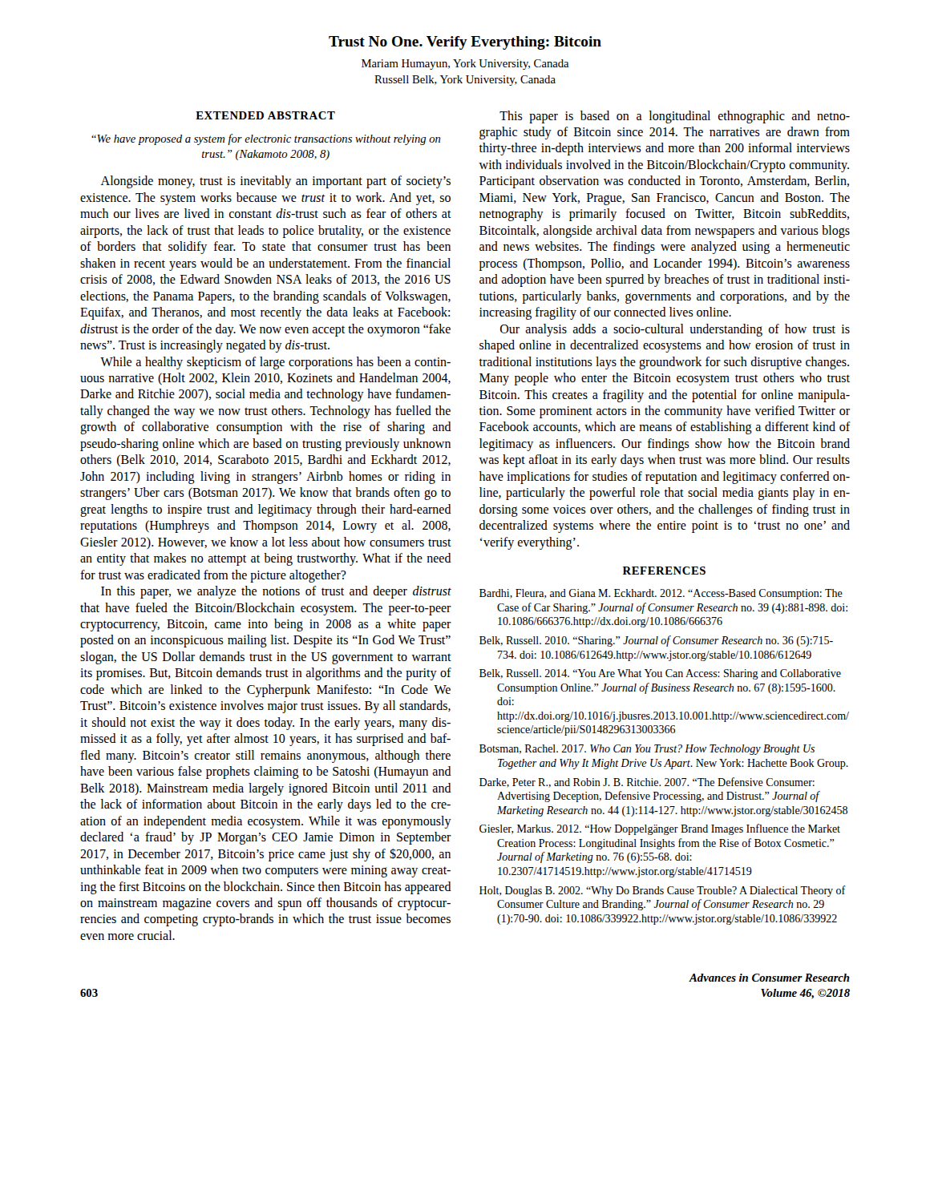Trust No One. Verify Everything: Bitcoin
Mariam Humayun, York University, Canada
Russell Belk, York University, Canada
EXTENDED ABSTRACT
“We have proposed a system for electronic transactions without relying on trust.” (Nakamoto 2008, 8)
Alongside money, trust is inevitably an important part of society’s existence. The system works because we trust it to work. And yet, so much our lives are lived in constant dis-trust such as fear of others at airports, the lack of trust that leads to police brutality, or the existence of borders that solidify fear. To state that consumer trust has been shaken in recent years would be an understatement. From the financial crisis of 2008, the Edward Snowden NSA leaks of 2013, the 2016 US elections, the Panama Papers, to the branding scandals of Volkswagen, Equifax, and Theranos, and most recently the data leaks at Facebook: distrust is the order of the day. We now even accept the oxymoron “fake news”. Trust is increasingly negated by dis-trust.
While a healthy skepticism of large corporations has been a continuous narrative (Holt 2002, Klein 2010, Kozinets and Handelman 2004, Darke and Ritchie 2007), social media and technology have fundamentally changed the way we now trust others. Technology has fuelled the growth of collaborative consumption with the rise of sharing and pseudo-sharing online which are based on trusting previously unknown others (Belk 2010, 2014, Scaraboto 2015, Bardhi and Eckhardt 2012, John 2017) including living in strangers’ Airbnb homes or riding in strangers’ Uber cars (Botsman 2017). We know that brands often go to great lengths to inspire trust and legitimacy through their hard-earned reputations (Humphreys and Thompson 2014, Lowry et al. 2008, Giesler 2012). However, we know a lot less about how consumers trust an entity that makes no attempt at being trustworthy. What if the need for trust was eradicated from the picture altogether?
In this paper, we analyze the notions of trust and deeper distrust that have fueled the Bitcoin/Blockchain ecosystem. The peer-to-peer cryptocurrency, Bitcoin, came into being in 2008 as a white paper posted on an inconspicuous mailing list. Despite its “In God We Trust” slogan, the US Dollar demands trust in the US government to warrant its promises. But, Bitcoin demands trust in algorithms and the purity of code which are linked to the Cypherpunk Manifesto: “In Code We Trust”. Bitcoin’s existence involves major trust issues. By all standards, it should not exist the way it does today. In the early years, many dismissed it as a folly, yet after almost 10 years, it has surprised and baffled many. Bitcoin’s creator still remains anonymous, although there have been various false prophets claiming to be Satoshi (Humayun and Belk 2018). Mainstream media largely ignored Bitcoin until 2011 and the lack of information about Bitcoin in the early days led to the creation of an independent media ecosystem. While it was eponymously declared ‘a fraud’ by JP Morgan’s CEO Jamie Dimon in September 2017, in December 2017, Bitcoin’s price came just shy of $20,000, an unthinkable feat in 2009 when two computers were mining away creating the first Bitcoins on the blockchain. Since then Bitcoin has appeared on mainstream magazine covers and spun off thousands of cryptocurrencies and competing crypto-brands in which the trust issue becomes even more crucial.
This paper is based on a longitudinal ethnographic and netnographic study of Bitcoin since 2014. The narratives are drawn from thirty-three in-depth interviews and more than 200 informal interviews with individuals involved in the Bitcoin/Blockchain/Crypto community. Participant observation was conducted in Toronto, Amsterdam, Berlin, Miami, New York, Prague, San Francisco, Cancun and Boston. The netnography is primarily focused on Twitter, Bitcoin subReddits, Bitcointalk, alongside archival data from newspapers and various blogs and news websites. The findings were analyzed using a hermeneutic process (Thompson, Pollio, and Locander 1994). Bitcoin’s awareness and adoption have been spurred by breaches of trust in traditional institutions, particularly banks, governments and corporations, and by the increasing fragility of our connected lives online.
Our analysis adds a socio-cultural understanding of how trust is shaped online in decentralized ecosystems and how erosion of trust in traditional institutions lays the groundwork for such disruptive changes. Many people who enter the Bitcoin ecosystem trust others who trust Bitcoin. This creates a fragility and the potential for online manipulation. Some prominent actors in the community have verified Twitter or Facebook accounts, which are means of establishing a different kind of legitimacy as influencers. Our findings show how the Bitcoin brand was kept afloat in its early days when trust was more blind. Our results have implications for studies of reputation and legitimacy conferred online, particularly the powerful role that social media giants play in endorsing some voices over others, and the challenges of finding trust in decentralized systems where the entire point is to ‘trust no one’ and ‘verify everything’.
REFERENCES
Bardhi, Fleura, and Giana M. Eckhardt. 2012. “Access-Based Consumption: The Case of Car Sharing.” Journal of Consumer Research no. 39 (4):881-898. doi: 10.1086/666376.http://dx.doi.org/10.1086/666376
Belk, Russell. 2010. “Sharing.” Journal of Consumer Research no. 36 (5):715-734. doi: 10.1086/612649.http://www.jstor.org/stable/10.1086/612649
Belk, Russell. 2014. “You Are What You Can Access: Sharing and Collaborative Consumption Online.” Journal of Business Research no. 67 (8):1595-1600. doi: http://dx.doi.org/10.1016/j.jbusres.2013.10.001.http://www.sciencedirect.com/science/article/pii/S0148296313003366
Botsman, Rachel. 2017. Who Can You Trust? How Technology Brought Us Together and Why It Might Drive Us Apart. New York: Hachette Book Group.
Darke, Peter R., and Robin J. B. Ritchie. 2007. “The Defensive Consumer: Advertising Deception, Defensive Processing, and Distrust.” Journal of Marketing Research no. 44 (1):114-127. http://www.jstor.org/stable/30162458
Giesler, Markus. 2012. “How Doppelgänger Brand Images Influence the Market Creation Process: Longitudinal Insights from the Rise of Botox Cosmetic.” Journal of Marketing no. 76 (6):55-68. doi: 10.2307/41714519.http://www.jstor.org/stable/41714519
Holt, Douglas B. 2002. “Why Do Brands Cause Trouble? A Dialectical Theory of Consumer Culture and Branding.” Journal of Consumer Research no. 29 (1):70-90. doi: 10.1086/339922.http://www.jstor.org/stable/10.1086/339922
603
Advances in Consumer Research
Volume 46, ©2018